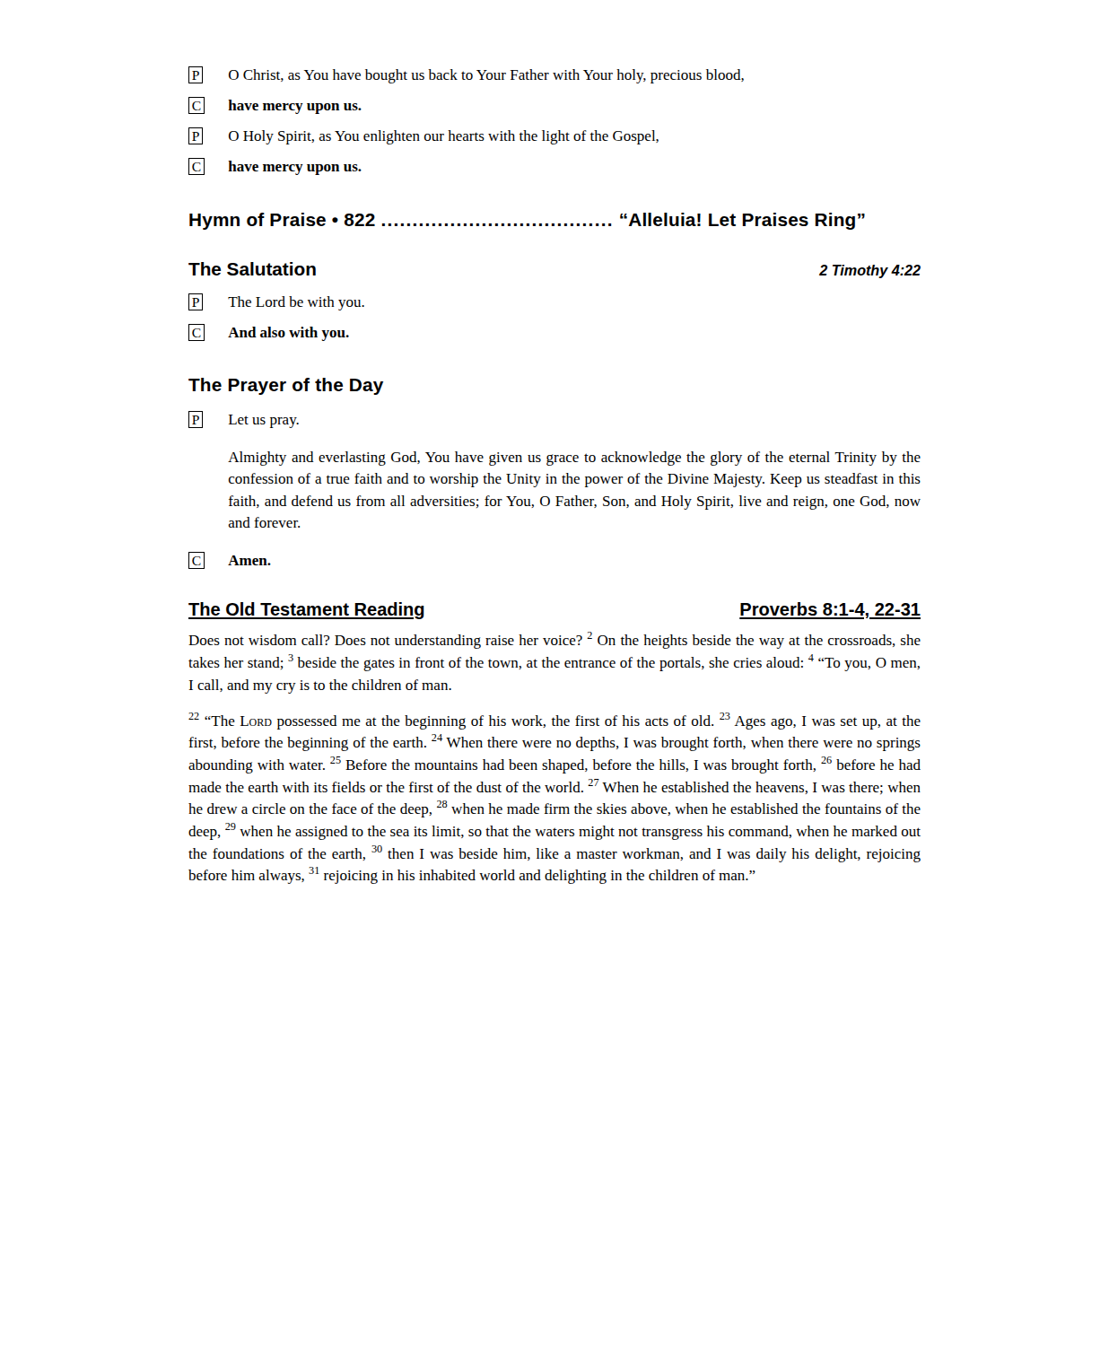P
O Christ, as You have bought us back to Your Father with Your holy, precious blood,
C
have mercy upon us.
P
O Holy Spirit, as You enlighten our hearts with the light of the Gospel,
C
have mercy upon us.
Hymn of Praise • 822 ..................................... “Alleluia! Let Praises Ring”
The Salutation
2 Timothy 4:22
P
The Lord be with you.
C
And also with you.
The Prayer of the Day
P
Let us pray.
Almighty and everlasting God, You have given us grace to acknowledge the glory of the eternal Trinity by the confession of a true faith and to worship the Unity in the power of the Divine Majesty. Keep us steadfast in this faith, and defend us from all adversities; for You, O Father, Son, and Holy Spirit, live and reign, one God, now and forever.
C
Amen.
The Old Testament Reading
Proverbs 8:1-4, 22-31
Does not wisdom call? Does not understanding raise her voice? 2 On the heights beside the way at the crossroads, she takes her stand; 3 beside the gates in front of the town, at the entrance of the portals, she cries aloud: 4 “To you, O men, I call, and my cry is to the children of man.
22 “The Lord possessed me at the beginning of his work, the first of his acts of old. 23 Ages ago, I was set up, at the first, before the beginning of the earth. 24 When there were no depths, I was brought forth, when there were no springs abounding with water. 25 Before the mountains had been shaped, before the hills, I was brought forth, 26 before he had made the earth with its fields or the first of the dust of the world. 27 When he established the heavens, I was there; when he drew a circle on the face of the deep, 28 when he made firm the skies above, when he established the fountains of the deep, 29 when he assigned to the sea its limit, so that the waters might not transgress his command, when he marked out the foundations of the earth, 30 then I was beside him, like a master workman, and I was daily his delight, rejoicing before him always, 31 rejoicing in his inhabited world and delighting in the children of man.”